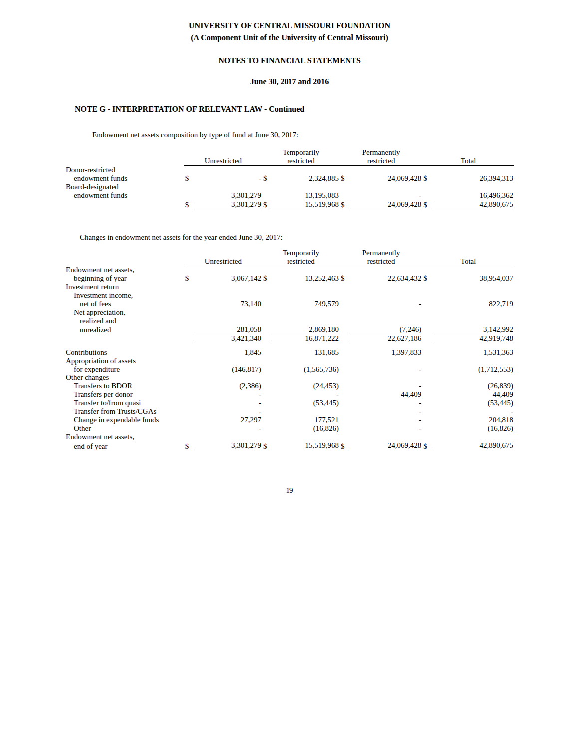UNIVERSITY OF CENTRAL MISSOURI FOUNDATION
(A Component Unit of the University of Central Missouri)
NOTES TO FINANCIAL STATEMENTS
June 30, 2017 and 2016
NOTE G - INTERPRETATION OF RELEVANT LAW - Continued
Endowment net assets composition by type of fund at June 30, 2017:
| | | Temporarily | Permanently | |
| | Unrestricted | restricted | restricted | Total |
| Donor-restricted | | | | |
| endowment funds | $ | - | $ | 2,324,885 | $ | 24,069,428 | $ | 26,394,313 |
| Board-designated | | | | |
| endowment funds | | 3,301,279 | | 13,195,083 | | - | | 16,496,362 |
| | $ | 3,301,279 | $ | 15,519,968 | $ | 24,069,428 | $ | 42,890,675 |
Changes in endowment net assets for the year ended June 30, 2017:
| | | Temporarily | Permanently | |
| | Unrestricted | restricted | restricted | Total |
| Endowment net assets, | | | | |
| beginning of year | $ | 3,067,142 | $ | 13,252,463 | $ | 22,634,432 | $ | 38,954,037 |
| Investment return | | | | |
| Investment income, | | | | |
| net of fees | | 73,140 | | 749,579 | | - | | 822,719 |
| Net appreciation, | | | | |
| realized and | | | | |
| unrealized | | 281,058 | | 2,869,180 | | (7,246) | | 3,142,992 |
| | | 3,421,340 | | 16,871,222 | | 22,627,186 | | 42,919,748 |
| Contributions | | 1,845 | | 131,685 | | 1,397,833 | | 1,531,363 |
| Appropriation of assets | | | | |
| for expenditure | | (146,817) | | (1,565,736) | | - | | (1,712,553) |
| Other changes | | | | |
| Transfers to BDOR | | (2,386) | | (24,453) | | - | | (26,839) |
| Transfers per donor | | - | | - | | 44,409 | | 44,409 |
| Transfer to/from quasi | | - | | (53,445) | | - | | (53,445) |
| Transfer from Trusts/CGAs | | - | | | | - | | - |
| Change in expendable funds | | 27,297 | | 177,521 | | - | | 204,818 |
| Other | | - | | (16,826) | | - | | (16,826) |
| Endowment net assets, | | | | |
| end of year | $ | 3,301,279 | $ | 15,519,968 | $ | 24,069,428 | $ | 42,890,675 |
19